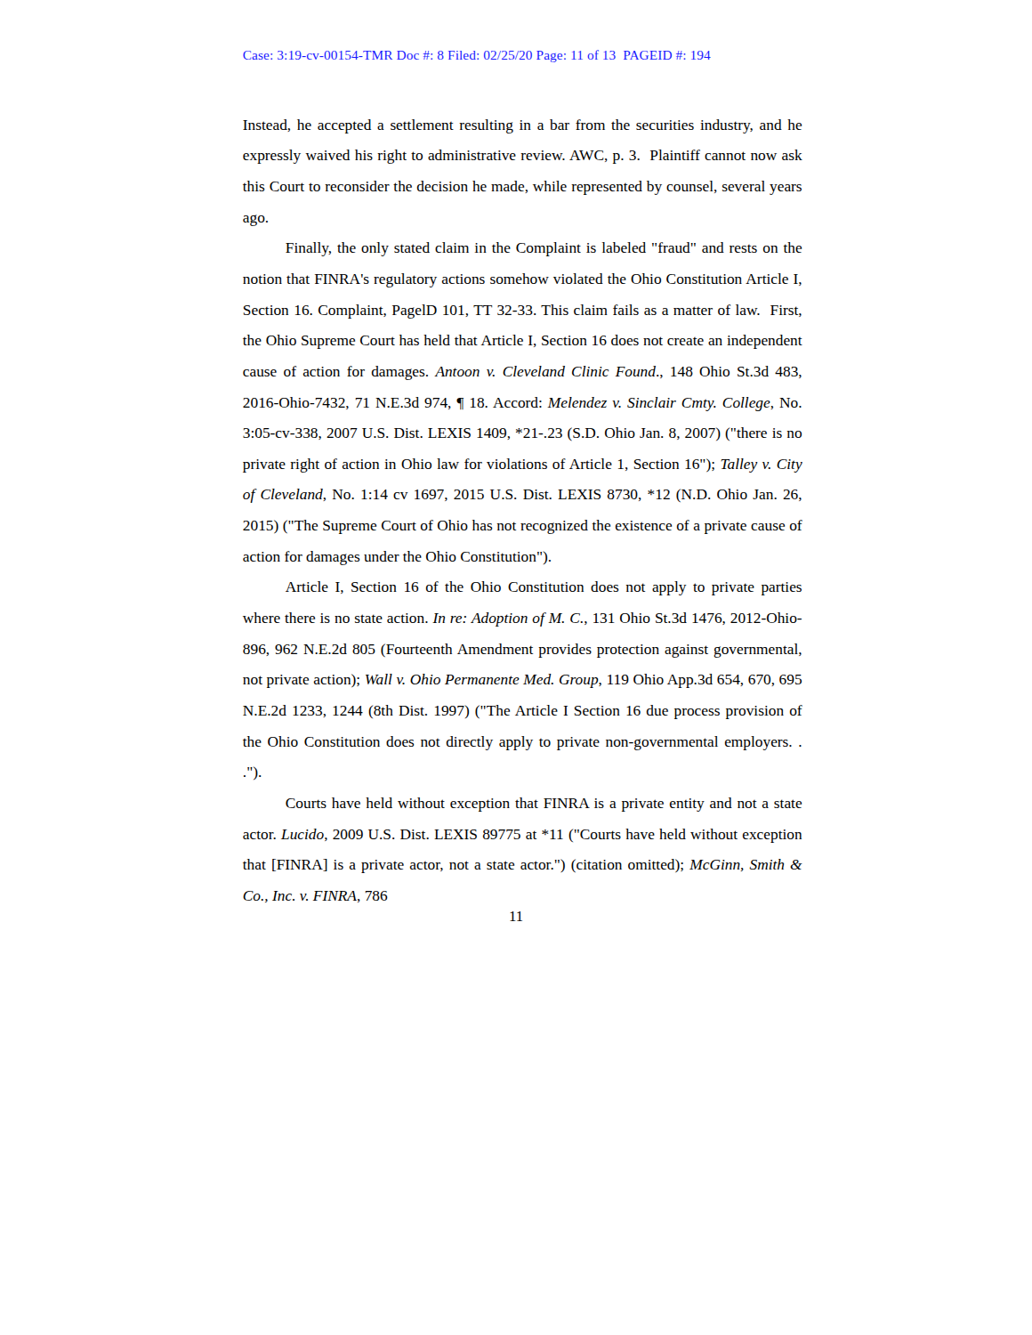Case: 3:19-cv-00154-TMR Doc #: 8 Filed: 02/25/20 Page: 11 of 13 PAGEID #: 194
Instead, he accepted a settlement resulting in a bar from the securities industry, and he expressly waived his right to administrative review. AWC, p. 3. Plaintiff cannot now ask this Court to reconsider the decision he made, while represented by counsel, several years ago.
Finally, the only stated claim in the Complaint is labeled "fraud" and rests on the notion that FINRA's regulatory actions somehow violated the Ohio Constitution Article I, Section 16. Complaint, PagelD 101, TT 32-33. This claim fails as a matter of law. First, the Ohio Supreme Court has held that Article I, Section 16 does not create an independent cause of action for damages. Antoon v. Cleveland Clinic Found., 148 Ohio St.3d 483, 2016-Ohio-7432, 71 N.E.3d 974, ¶ 18. Accord: Melendez v. Sinclair Cmty. College, No. 3:05-cv-338, 2007 U.S. Dist. LEXIS 1409, *21-.23 (S.D. Ohio Jan. 8, 2007) ("there is no private right of action in Ohio law for violations of Article 1, Section 16"); Talley v. City of Cleveland, No. 1:14 cv 1697, 2015 U.S. Dist. LEXIS 8730, *12 (N.D. Ohio Jan. 26, 2015) ("The Supreme Court of Ohio has not recognized the existence of a private cause of action for damages under the Ohio Constitution").
Article I, Section 16 of the Ohio Constitution does not apply to private parties where there is no state action. In re: Adoption of M. C., 131 Ohio St.3d 1476, 2012-Ohio-896, 962 N.E.2d 805 (Fourteenth Amendment provides protection against governmental, not private action); Wall v. Ohio Permanente Med. Group, 119 Ohio App.3d 654, 670, 695 N.E.2d 1233, 1244 (8th Dist. 1997) ("The Article I Section 16 due process provision of the Ohio Constitution does not directly apply to private non-governmental employers. . .").
Courts have held without exception that FINRA is a private entity and not a state actor. Lucido, 2009 U.S. Dist. LEXIS 89775 at *11 ("Courts have held without exception that [FINRA] is a private actor, not a state actor.") (citation omitted); McGinn, Smith & Co., Inc. v. FINRA, 786
11